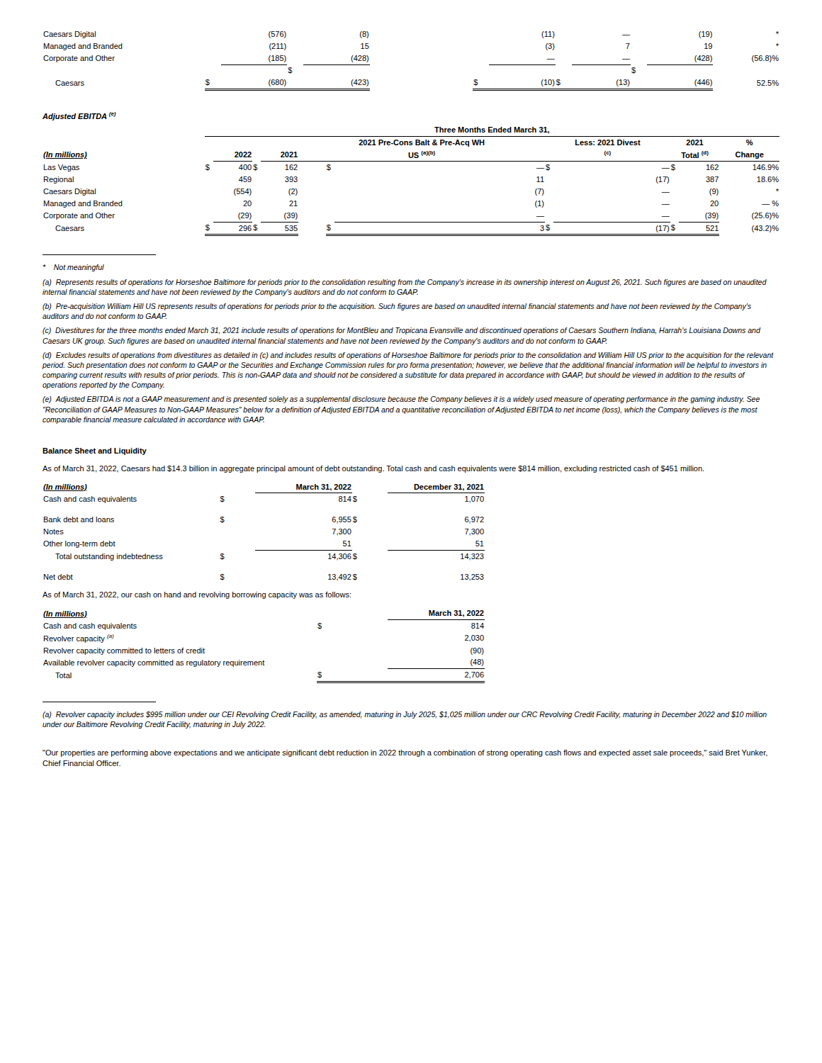| Caesars Digital | | (576) | | (8) | | | (11) | | — | | (19) | * |
| Managed and Branded | | (211) | | 15 | | | (3) | | 7 | | 19 | * |
| Corporate and Other | | (185) | | (428) | | | — | | — | | (428) | (56.8)% |
| | | | $ | | | | | | | $ | | |
| Caesars | $ | (680) | | (423) | | $ | (10) | $ | (13) | | (446) | 52.5% |
Adjusted EBITDA (e)
| | Three Months Ended March 31, |
| | | | | | 2021 Pre-Cons Balt & Pre-Acq WH | Less: 2021 Divest | 2021 | % |
| (In millions) | | 2022 | | 2021 | US (a)(b) | (c) | Total (d) | Change |
| Las Vegas | $ | 400 | $ | 162 | | $ | — | $ | — | $ | 162 | 146.9% |
| Regional | | 459 | | 393 | | | 11 | | (17) | | 387 | 18.6% |
| Caesars Digital | | (554) | | (2) | | | (7) | | — | | (9) | * |
| Managed and Branded | | 20 | | 21 | | | (1) | | — | | 20 | — % |
| Corporate and Other | | (29) | | (39) | | | — | | — | | (39) | (25.6)% |
| Caesars | $ | 296 | $ | 535 | | $ | 3 | $ | (17) | $ | 521 | (43.2)% |
* Not meaningful
(a) Represents results of operations for Horseshoe Baltimore for periods prior to the consolidation resulting from the Company's increase in its ownership interest on August 26, 2021. Such figures are based on unaudited internal financial statements and have not been reviewed by the Company's auditors and do not conform to GAAP.
(b) Pre-acquisition William Hill US represents results of operations for periods prior to the acquisition. Such figures are based on unaudited internal financial statements and have not been reviewed by the Company's auditors and do not conform to GAAP.
(c) Divestitures for the three months ended March 31, 2021 include results of operations for MontBleu and Tropicana Evansville and discontinued operations of Caesars Southern Indiana, Harrah's Louisiana Downs and Caesars UK group. Such figures are based on unaudited internal financial statements and have not been reviewed by the Company's auditors and do not conform to GAAP.
(d) Excludes results of operations from divestitures as detailed in (c) and includes results of operations of Horseshoe Baltimore for periods prior to the consolidation and William Hill US prior to the acquisition for the relevant period. Such presentation does not conform to GAAP or the Securities and Exchange Commission rules for pro forma presentation; however, we believe that the additional financial information will be helpful to investors in comparing current results with results of prior periods. This is non-GAAP data and should not be considered a substitute for data prepared in accordance with GAAP, but should be viewed in addition to the results of operations reported by the Company.
(e) Adjusted EBITDA is not a GAAP measurement and is presented solely as a supplemental disclosure because the Company believes it is a widely used measure of operating performance in the gaming industry. See "Reconciliation of GAAP Measures to Non-GAAP Measures" below for a definition of Adjusted EBITDA and a quantitative reconciliation of Adjusted EBITDA to net income (loss), which the Company believes is the most comparable financial measure calculated in accordance with GAAP.
Balance Sheet and Liquidity
As of March 31, 2022, Caesars had $14.3 billion in aggregate principal amount of debt outstanding. Total cash and cash equivalents were $814 million, excluding restricted cash of $451 million.
| (In millions) | | March 31, 2022 | | December 31, 2021 |
| Cash and cash equivalents | $ | 814 | $ | 1,070 |
| Bank debt and loans | $ | 6,955 | $ | 6,972 |
| Notes | | 7,300 | | 7,300 |
| Other long-term debt | | 51 | | 51 |
| Total outstanding indebtedness | $ | 14,306 | $ | 14,323 |
| Net debt | $ | 13,492 | $ | 13,253 |
As of March 31, 2022, our cash on hand and revolving borrowing capacity was as follows:
| (In millions) | | March 31, 2022 |
| Cash and cash equivalents | $ | 814 |
| Revolver capacity (a) | | 2,030 |
| Revolver capacity committed to letters of credit | | (90) |
| Available revolver capacity committed as regulatory requirement | | (48) |
| Total | $ | 2,706 |
(a) Revolver capacity includes $995 million under our CEI Revolving Credit Facility, as amended, maturing in July 2025, $1,025 million under our CRC Revolving Credit Facility, maturing in December 2022 and $10 million under our Baltimore Revolving Credit Facility, maturing in July 2022.
"Our properties are performing above expectations and we anticipate significant debt reduction in 2022 through a combination of strong operating cash flows and expected asset sale proceeds," said Bret Yunker, Chief Financial Officer.